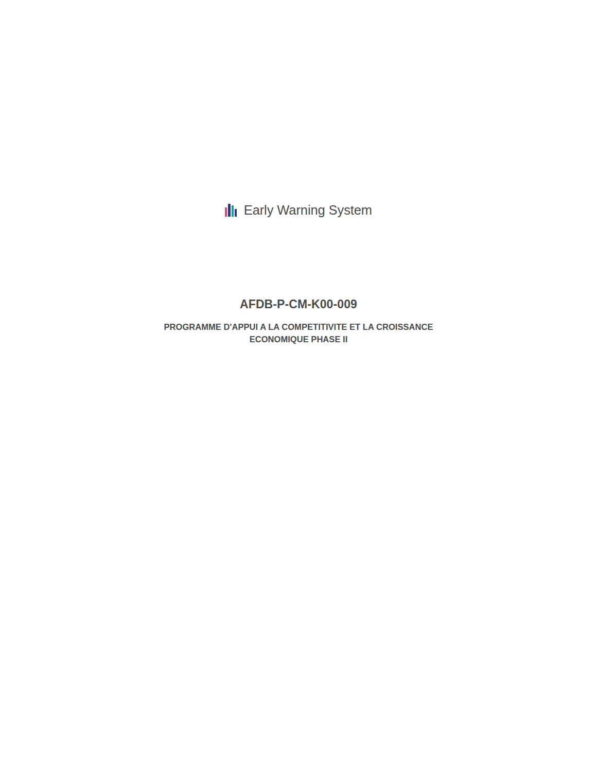Early Warning System
AFDB-P-CM-K00-009
PROGRAMME D'APPUI A LA COMPETITIVITE ET LA CROISSANCE ECONOMIQUE PHASE II